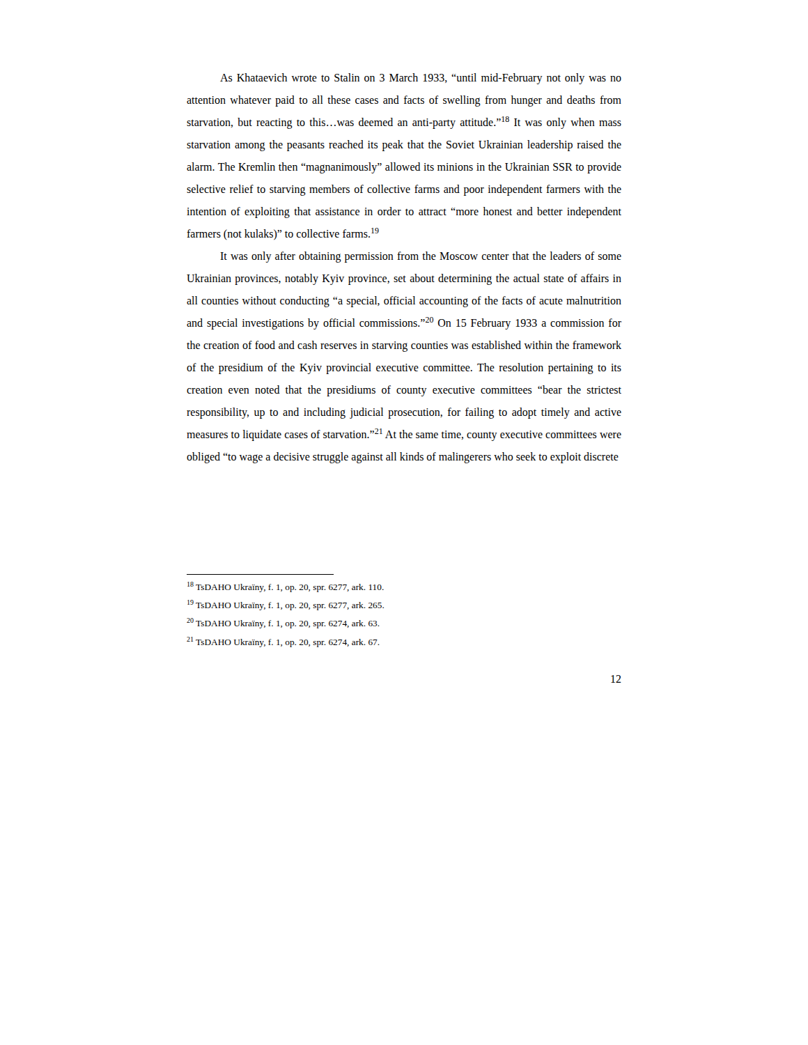As Khataevich wrote to Stalin on 3 March 1933, “until mid-February not only was no attention whatever paid to all these cases and facts of swelling from hunger and deaths from starvation, but reacting to this…was deemed an anti-party attitude.”18 It was only when mass starvation among the peasants reached its peak that the Soviet Ukrainian leadership raised the alarm. The Kremlin then “magnanimously” allowed its minions in the Ukrainian SSR to provide selective relief to starving members of collective farms and poor independent farmers with the intention of exploiting that assistance in order to attract “more honest and better independent farmers (not kulaks)” to collective farms.19
It was only after obtaining permission from the Moscow center that the leaders of some Ukrainian provinces, notably Kyiv province, set about determining the actual state of affairs in all counties without conducting “a special, official accounting of the facts of acute malnutrition and special investigations by official commissions.”20 On 15 February 1933 a commission for the creation of food and cash reserves in starving counties was established within the framework of the presidium of the Kyiv provincial executive committee. The resolution pertaining to its creation even noted that the presidiums of county executive committees “bear the strictest responsibility, up to and including judicial prosecution, for failing to adopt timely and active measures to liquidate cases of starvation.”21 At the same time, county executive committees were obliged “to wage a decisive struggle against all kinds of malingerers who seek to exploit discrete
18 TsDAHO Ukraïny, f. 1, op. 20, spr. 6277, ark. 110.
19 TsDAHO Ukraïny, f. 1, op. 20, spr. 6277, ark. 265.
20 TsDAHO Ukraïny, f. 1, op. 20, spr. 6274, ark. 63.
21 TsDAHO Ukraïny, f. 1, op. 20, spr. 6274, ark. 67.
12